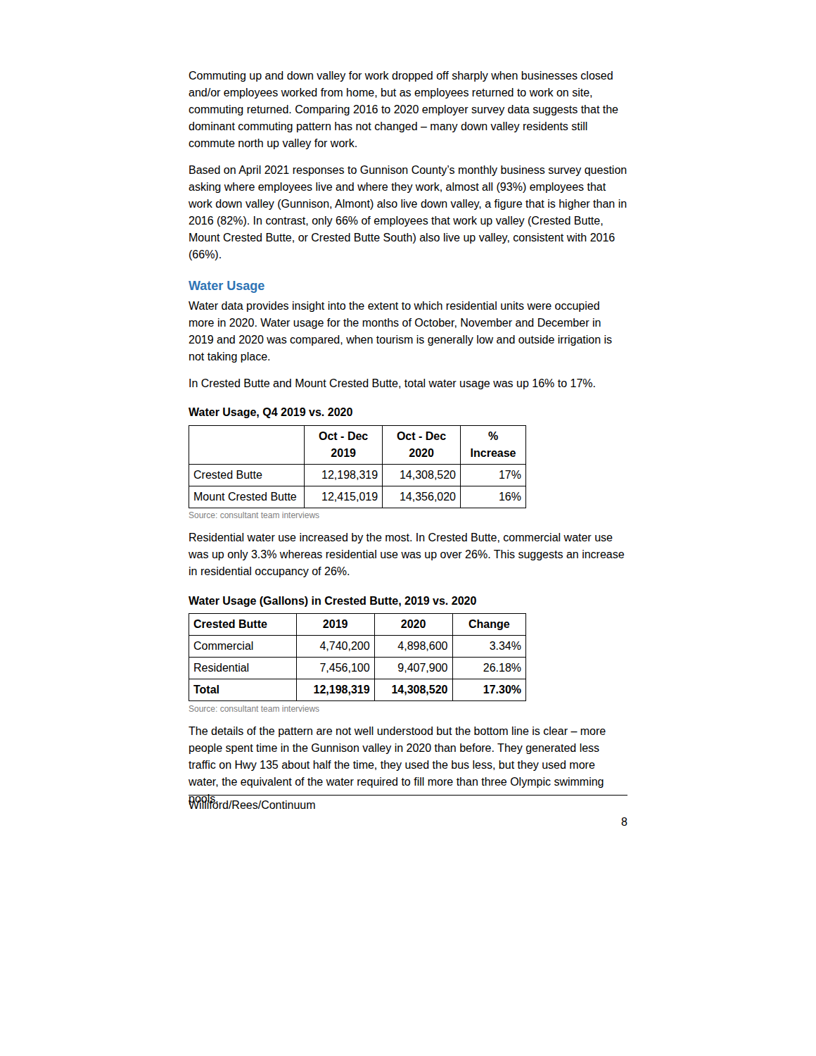Commuting up and down valley for work dropped off sharply when businesses closed and/or employees worked from home, but as employees returned to work on site, commuting returned. Comparing 2016 to 2020 employer survey data suggests that the dominant commuting pattern has not changed – many down valley residents still commute north up valley for work.
Based on April 2021 responses to Gunnison County’s monthly business survey question asking where employees live and where they work, almost all (93%) employees that work down valley (Gunnison, Almont) also live down valley, a figure that is higher than in 2016 (82%). In contrast, only 66% of employees that work up valley (Crested Butte, Mount Crested Butte, or Crested Butte South) also live up valley, consistent with 2016 (66%).
Water Usage
Water data provides insight into the extent to which residential units were occupied more in 2020. Water usage for the months of October, November and December in 2019 and 2020 was compared, when tourism is generally low and outside irrigation is not taking place.
In Crested Butte and Mount Crested Butte, total water usage was up 16% to 17%.
Water Usage, Q4 2019 vs. 2020
| | Oct - Dec 2019 | Oct - Dec 2020 | % Increase |
| --- | --- | --- | --- |
| Crested Butte | 12,198,319 | 14,308,520 | 17% |
| Mount Crested Butte | 12,415,019 | 14,356,020 | 16% |
Source: consultant team interviews
Residential water use increased by the most. In Crested Butte, commercial water use was up only 3.3% whereas residential use was up over 26%. This suggests an increase in residential occupancy of 26%.
Water Usage (Gallons) in Crested Butte, 2019 vs. 2020
| Crested Butte | 2019 | 2020 | Change |
| --- | --- | --- | --- |
| Commercial | 4,740,200 | 4,898,600 | 3.34% |
| Residential | 7,456,100 | 9,407,900 | 26.18% |
| Total | 12,198,319 | 14,308,520 | 17.30% |
Source: consultant team interviews
The details of the pattern are not well understood but the bottom line is clear – more people spent time in the Gunnison valley in 2020 than before. They generated less traffic on Hwy 135 about half the time, they used the bus less, but they used more water, the equivalent of the water required to fill more than three Olympic swimming pools.
Williford/Rees/Continuum
8